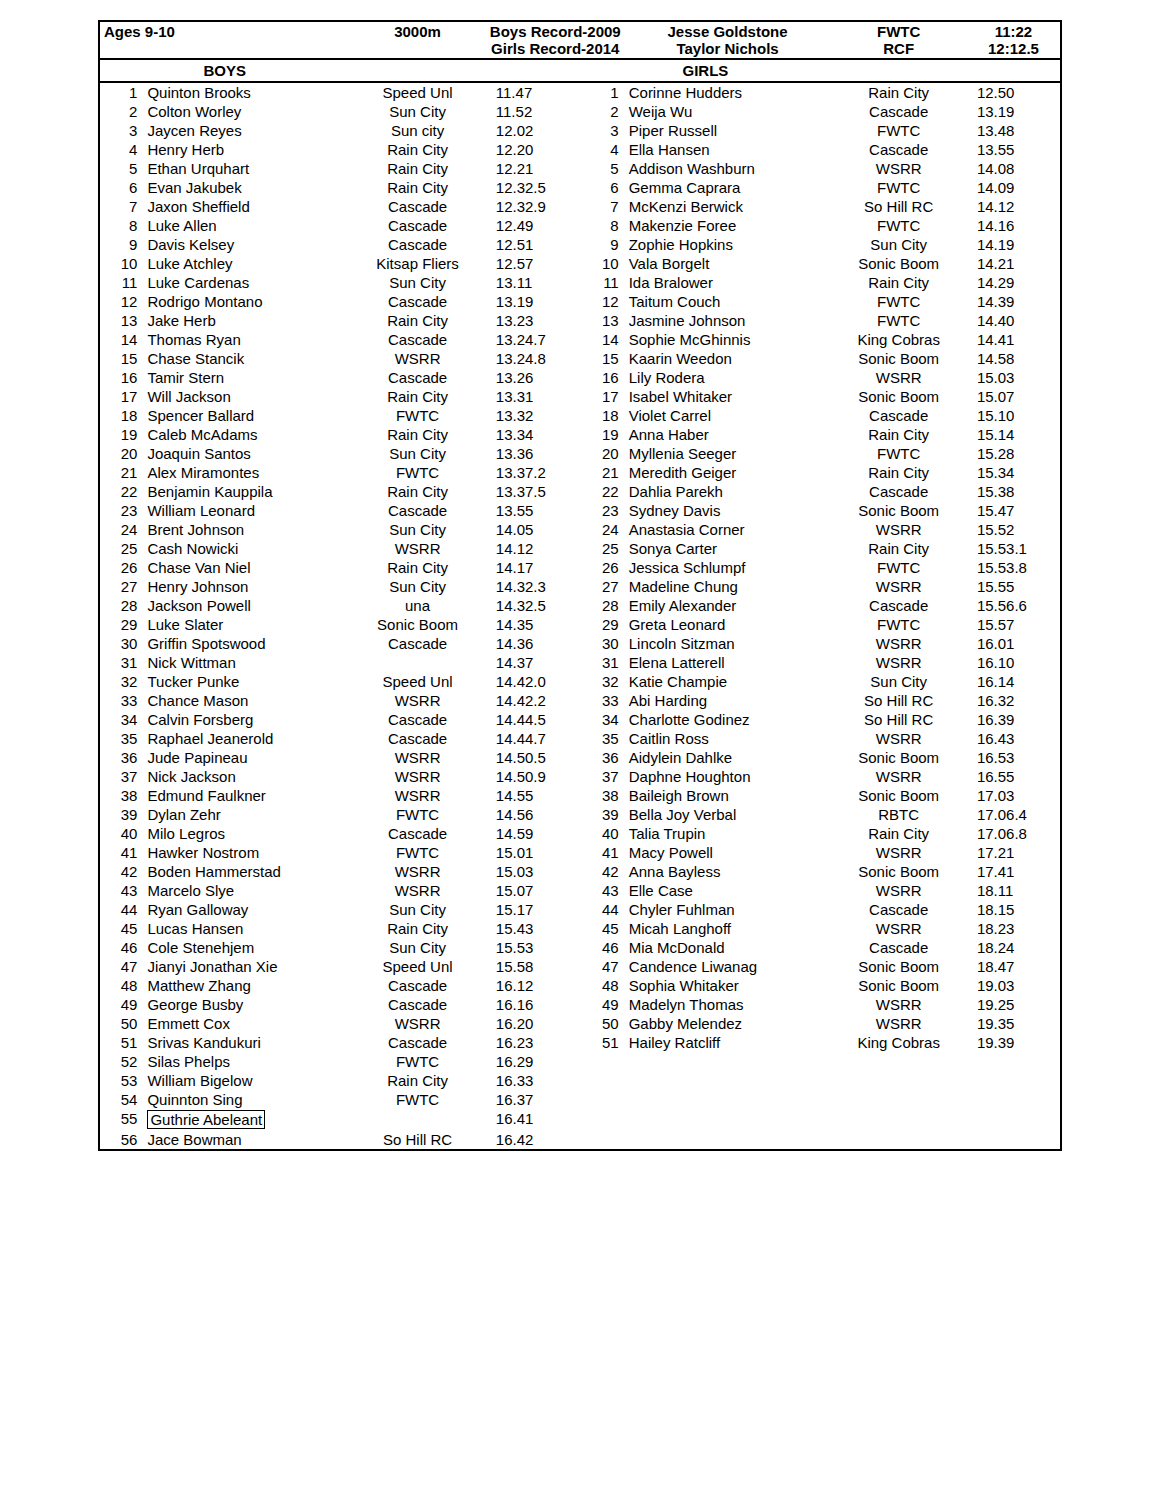| Ages 9-10 | 3000m | Boys Record-2009 | Jesse Goldstone | FWTC | 11:22 |
| | | | Girls Record-2014 | Taylor Nichols | RCF | 12:12.5 |
| BOYS | | | GIRLS | | |
| 1 | Quinton Brooks | Speed Unl | 11.47 | 1 | Corinne Hudders | Rain City | 12.50 |
| 2 | Colton Worley | Sun City | 11.52 | 2 | Weija Wu | Cascade | 13.19 |
| 3 | Jaycen Reyes | Sun city | 12.02 | 3 | Piper Russell | FWTC | 13.48 |
| 4 | Henry Herb | Rain City | 12.20 | 4 | Ella Hansen | Cascade | 13.55 |
| 5 | Ethan Urquhart | Rain City | 12.21 | 5 | Addison Washburn | WSRR | 14.08 |
| 6 | Evan Jakubek | Rain City | 12.32.5 | 6 | Gemma Caprara | FWTC | 14.09 |
| 7 | Jaxon Sheffield | Cascade | 12.32.9 | 7 | McKenzi Berwick | So Hill RC | 14.12 |
| 8 | Luke Allen | Cascade | 12.49 | 8 | Makenzie Foree | FWTC | 14.16 |
| 9 | Davis Kelsey | Cascade | 12.51 | 9 | Zophie Hopkins | Sun City | 14.19 |
| 10 | Luke Atchley | Kitsap Fliers | 12.57 | 10 | Vala Borgelt | Sonic Boom | 14.21 |
| 11 | Luke Cardenas | Sun City | 13.11 | 11 | Ida Bralower | Rain City | 14.29 |
| 12 | Rodrigo Montano | Cascade | 13.19 | 12 | Taitum Couch | FWTC | 14.39 |
| 13 | Jake Herb | Rain City | 13.23 | 13 | Jasmine Johnson | FWTC | 14.40 |
| 14 | Thomas Ryan | Cascade | 13.24.7 | 14 | Sophie McGhinnis | King Cobras | 14.41 |
| 15 | Chase Stancik | WSRR | 13.24.8 | 15 | Kaarin Weedon | Sonic Boom | 14.58 |
| 16 | Tamir Stern | Cascade | 13.26 | 16 | Lily Rodera | WSRR | 15.03 |
| 17 | Will Jackson | Rain City | 13.31 | 17 | Isabel Whitaker | Sonic Boom | 15.07 |
| 18 | Spencer Ballard | FWTC | 13.32 | 18 | Violet Carrel | Cascade | 15.10 |
| 19 | Caleb McAdams | Rain City | 13.34 | 19 | Anna Haber | Rain City | 15.14 |
| 20 | Joaquin Santos | Sun City | 13.36 | 20 | Myllenia Seeger | FWTC | 15.28 |
| 21 | Alex Miramontes | FWTC | 13.37.2 | 21 | Meredith Geiger | Rain City | 15.34 |
| 22 | Benjamin Kauppila | Rain City | 13.37.5 | 22 | Dahlia Parekh | Cascade | 15.38 |
| 23 | William Leonard | Cascade | 13.55 | 23 | Sydney Davis | Sonic Boom | 15.47 |
| 24 | Brent Johnson | Sun City | 14.05 | 24 | Anastasia Corner | WSRR | 15.52 |
| 25 | Cash Nowicki | WSRR | 14.12 | 25 | Sonya Carter | Rain City | 15.53.1 |
| 26 | Chase Van Niel | Rain City | 14.17 | 26 | Jessica Schlumpf | FWTC | 15.53.8 |
| 27 | Henry Johnson | Sun City | 14.32.3 | 27 | Madeline Chung | WSRR | 15.55 |
| 28 | Jackson Powell | una | 14.32.5 | 28 | Emily Alexander | Cascade | 15.56.6 |
| 29 | Luke Slater | Sonic Boom | 14.35 | 29 | Greta Leonard | FWTC | 15.57 |
| 30 | Griffin Spotswood | Cascade | 14.36 | 30 | Lincoln Sitzman | WSRR | 16.01 |
| 31 | Nick Wittman | | 14.37 | 31 | Elena Latterell | WSRR | 16.10 |
| 32 | Tucker Punke | Speed Unl | 14.42.0 | 32 | Katie Champie | Sun City | 16.14 |
| 33 | Chance Mason | WSRR | 14.42.2 | 33 | Abi Harding | So Hill RC | 16.32 |
| 34 | Calvin Forsberg | Cascade | 14.44.5 | 34 | Charlotte Godinez | So Hill RC | 16.39 |
| 35 | Raphael Jeanerold | Cascade | 14.44.7 | 35 | Caitlin Ross | WSRR | 16.43 |
| 36 | Jude Papineau | WSRR | 14.50.5 | 36 | Aidylein Dahlke | Sonic Boom | 16.53 |
| 37 | Nick Jackson | WSRR | 14.50.9 | 37 | Daphne Houghton | WSRR | 16.55 |
| 38 | Edmund Faulkner | WSRR | 14.55 | 38 | Baileigh Brown | Sonic Boom | 17.03 |
| 39 | Dylan Zehr | FWTC | 14.56 | 39 | Bella Joy Verbal | RBTC | 17.06.4 |
| 40 | Milo Legros | Cascade | 14.59 | 40 | Talia Trupin | Rain City | 17.06.8 |
| 41 | Hawker Nostrom | FWTC | 15.01 | 41 | Macy Powell | WSRR | 17.21 |
| 42 | Boden Hammerstad | WSRR | 15.03 | 42 | Anna Bayless | Sonic Boom | 17.41 |
| 43 | Marcelo Slye | WSRR | 15.07 | 43 | Elle Case | WSRR | 18.11 |
| 44 | Ryan Galloway | Sun City | 15.17 | 44 | Chyler Fuhlman | Cascade | 18.15 |
| 45 | Lucas Hansen | Rain City | 15.43 | 45 | Micah Langhoff | WSRR | 18.23 |
| 46 | Cole Stenehjem | Sun City | 15.53 | 46 | Mia McDonald | Cascade | 18.24 |
| 47 | Jianyi Jonathan Xie | Speed Unl | 15.58 | 47 | Candence Liwanag | Sonic Boom | 18.47 |
| 48 | Matthew Zhang | Cascade | 16.12 | 48 | Sophia Whitaker | Sonic Boom | 19.03 |
| 49 | George Busby | Cascade | 16.16 | 49 | Madelyn Thomas | WSRR | 19.25 |
| 50 | Emmett Cox | WSRR | 16.20 | 50 | Gabby Melendez | WSRR | 19.35 |
| 51 | Srivas Kandukuri | Cascade | 16.23 | 51 | Hailey Ratcliff | King Cobras | 19.39 |
| 52 | Silas Phelps | FWTC | 16.29 | | | | |
| 53 | William Bigelow | Rain City | 16.33 | | | | |
| 54 | Quinnton Sing | FWTC | 16.37 | | | | |
| 55 | Guthrie Abeleant | | 16.41 | | | | |
| 56 | Jace Bowman | So Hill RC | 16.42 | | | | |